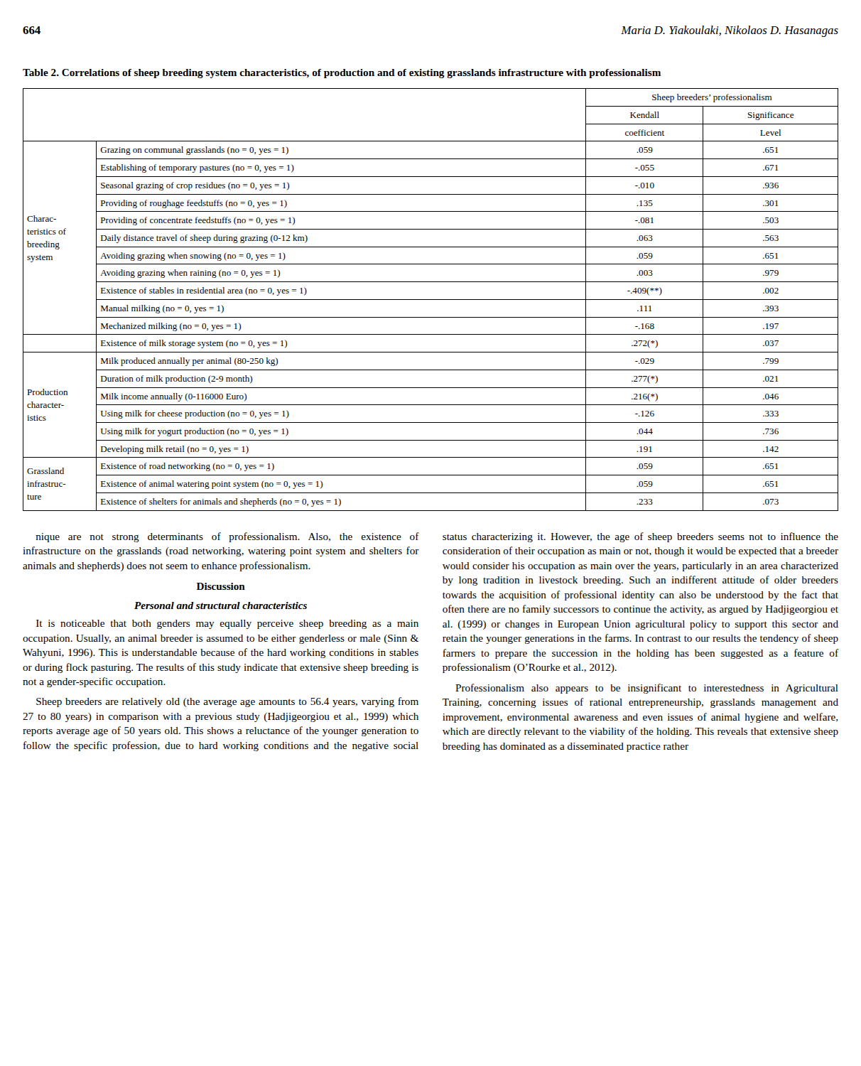664 Maria D. Yiakoulaki, Nikolaos D. Hasanagas
Table 2. Correlations of sheep breeding system characteristics, of production and of existing grasslands infrastructure with professionalism
| | Sheep breeders’ professionalism |
| --- | --- |
| Kendall | Significance |
| coefficient | Level |
| Charac- teristics of breeding system | Grazing on communal grasslands (no = 0, yes = 1) | .059 | .651 |
| Establishing of temporary pastures (no = 0, yes = 1) | -.055 | .671 |
| Seasonal grazing of crop residues (no = 0, yes = 1) | -.010 | .936 |
| Providing of roughage feedstuffs (no = 0, yes = 1) | .135 | .301 |
| Providing of concentrate feedstuffs (no = 0, yes = 1) | -.081 | .503 |
| Daily distance travel of sheep during grazing (0-12 km) | .063 | .563 |
| Avoiding grazing when snowing (no = 0, yes = 1) | .059 | .651 |
| Avoiding grazing when raining (no = 0, yes = 1) | .003 | .979 |
| Existence of stables in residential area (no = 0, yes = 1) | -.409(**) | .002 |
| Manual milking (no = 0, yes = 1) | .111 | .393 |
| Mechanized milking (no = 0, yes = 1) | -.168 | .197 |
| | Existence of milk storage system (no = 0, yes = 1) | .272(*) | .037 |
| Production character- istics | Milk produced annually per animal (80-250 kg) | -.029 | .799 |
| Duration of milk production (2-9 month) | .277(*) | .021 |
| Milk income annually (0-116000 Euro) | .216(*) | .046 |
| Using milk for cheese production (no = 0, yes = 1) | -.126 | .333 |
| Using milk for yogurt production (no = 0, yes = 1) | .044 | .736 |
| Developing milk retail (no = 0, yes = 1) | .191 | .142 |
| Grassland infrastruc- ture | Existence of road networking (no = 0, yes = 1) | .059 | .651 |
| Existence of animal watering point system (no = 0, yes = 1) | .059 | .651 |
| Existence of shelters for animals and shepherds (no = 0, yes = 1) | .233 | .073 |
nique are not strong determinants of professionalism. Also, the existence of infrastructure on the grasslands (road networking, watering point system and shelters for animals and shepherds) does not seem to enhance professionalism.
Discussion
Personal and structural characteristics
It is noticeable that both genders may equally perceive sheep breeding as a main occupation. Usually, an animal breeder is assumed to be either genderless or male (Sinn & Wahyuni, 1996). This is understandable because of the hard working conditions in stables or during flock pasturing. The results of this study indicate that extensive sheep breeding is not a gender-specific occupation.
Sheep breeders are relatively old (the average age amounts to 56.4 years, varying from 27 to 80 years) in comparison with a previous study (Hadjigeorgiou et al., 1999) which reports average age of 50 years old. This shows a reluctance of the younger generation to follow the specific profession, due to hard working conditions and the negative social status characterizing it. However, the age of sheep breeders seems not to influence the consideration of their occupation as main or not, though it would be expected that a breeder would consider his occupation as main over the years, particularly in an area characterized by long tradition in livestock breeding. Such an indifferent attitude of older breeders towards the acquisition of professional identity can also be understood by the fact that often there are no family successors to continue the activity, as argued by Hadjigeorgiou et al. (1999) or changes in European Union agricultural policy to support this sector and retain the younger generations in the farms. In contrast to our results the tendency of sheep farmers to prepare the succession in the holding has been suggested as a feature of professionalism (O’Rourke et al., 2012).
Professionalism also appears to be insignificant to interestedness in Agricultural Training, concerning issues of rational entrepreneurship, grasslands management and improvement, environmental awareness and even issues of animal hygiene and welfare, which are directly relevant to the viability of the holding. This reveals that extensive sheep breeding has dominated as a disseminated practice rather